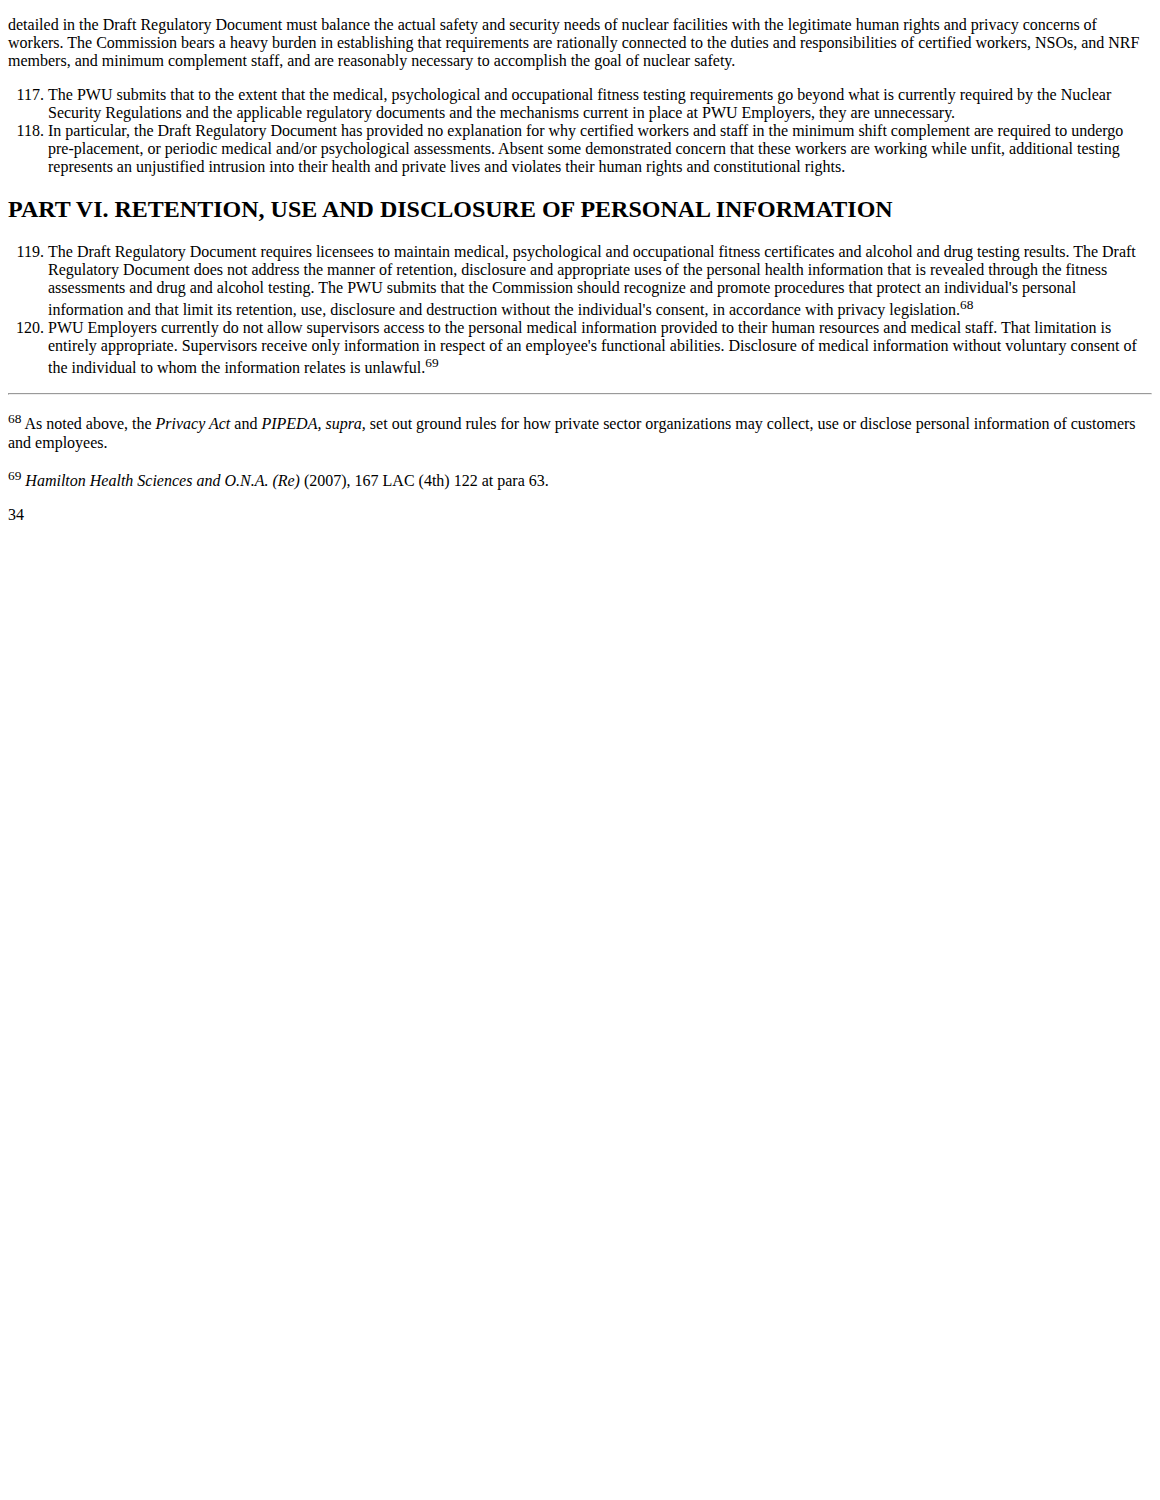detailed in the Draft Regulatory Document must balance the actual safety and security needs of nuclear facilities with the legitimate human rights and privacy concerns of workers. The Commission bears a heavy burden in establishing that requirements are rationally connected to the duties and responsibilities of certified workers, NSOs, and NRF members, and minimum complement staff, and are reasonably necessary to accomplish the goal of nuclear safety.
The PWU submits that to the extent that the medical, psychological and occupational fitness testing requirements go beyond what is currently required by the Nuclear Security Regulations and the applicable regulatory documents and the mechanisms current in place at PWU Employers, they are unnecessary.
In particular, the Draft Regulatory Document has provided no explanation for why certified workers and staff in the minimum shift complement are required to undergo pre-placement, or periodic medical and/or psychological assessments. Absent some demonstrated concern that these workers are working while unfit, additional testing represents an unjustified intrusion into their health and private lives and violates their human rights and constitutional rights.
PART VI. RETENTION, USE AND DISCLOSURE OF PERSONAL INFORMATION
The Draft Regulatory Document requires licensees to maintain medical, psychological and occupational fitness certificates and alcohol and drug testing results. The Draft Regulatory Document does not address the manner of retention, disclosure and appropriate uses of the personal health information that is revealed through the fitness assessments and drug and alcohol testing. The PWU submits that the Commission should recognize and promote procedures that protect an individual's personal information and that limit its retention, use, disclosure and destruction without the individual's consent, in accordance with privacy legislation.68
PWU Employers currently do not allow supervisors access to the personal medical information provided to their human resources and medical staff. That limitation is entirely appropriate. Supervisors receive only information in respect of an employee's functional abilities. Disclosure of medical information without voluntary consent of the individual to whom the information relates is unlawful.69
68 As noted above, the Privacy Act and PIPEDA, supra, set out ground rules for how private sector organizations may collect, use or disclose personal information of customers and employees.
69 Hamilton Health Sciences and O.N.A. (Re) (2007), 167 LAC (4th) 122 at para 63.
34